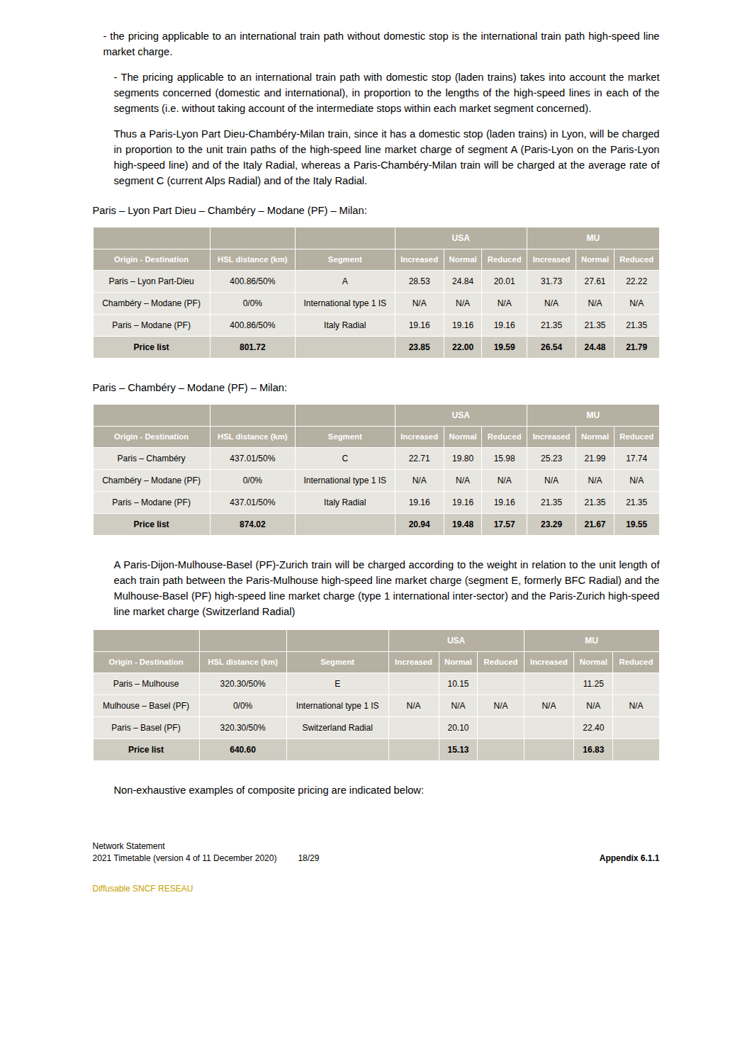- the pricing applicable to an international train path without domestic stop is the international train path high-speed line market charge.
- The pricing applicable to an international train path with domestic stop (laden trains) takes into account the market segments concerned (domestic and international), in proportion to the lengths of the high-speed lines in each of the segments (i.e. without taking account of the intermediate stops within each market segment concerned).
Thus a Paris-Lyon Part Dieu-Chambéry-Milan train, since it has a domestic stop (laden trains) in Lyon, will be charged in proportion to the unit train paths of the high-speed line market charge of segment A (Paris-Lyon on the Paris-Lyon high-speed line) and of the Italy Radial, whereas a Paris-Chambéry-Milan train will be charged at the average rate of segment C (current Alps Radial) and of the Italy Radial.
Paris – Lyon Part Dieu – Chambéry – Modane (PF) – Milan:
| | | | USA | MU |
| --- | --- | --- | --- | --- |
| Origin - Destination | HSL distance (km) | Segment | Increased | Normal | Reduced | Increased | Normal | Reduced |
| Paris – Lyon Part-Dieu | 400.86/50% | A | 28.53 | 24.84 | 20.01 | 31.73 | 27.61 | 22.22 |
| Chambéry – Modane (PF) | 0/0% | International type 1 IS | N/A | N/A | N/A | N/A | N/A | N/A |
| Paris – Modane (PF) | 400.86/50% | Italy Radial | 19.16 | 19.16 | 19.16 | 21.35 | 21.35 | 21.35 |
| Price list | 801.72 | | 23.85 | 22.00 | 19.59 | 26.54 | 24.48 | 21.79 |
Paris – Chambéry – Modane (PF) – Milan:
| | | | USA | MU |
| --- | --- | --- | --- | --- |
| Origin - Destination | HSL distance (km) | Segment | Increased | Normal | Reduced | Increased | Normal | Reduced |
| Paris – Chambéry | 437.01/50% | C | 22.71 | 19.80 | 15.98 | 25.23 | 21.99 | 17.74 |
| Chambéry – Modane (PF) | 0/0% | International type 1 IS | N/A | N/A | N/A | N/A | N/A | N/A |
| Paris – Modane (PF) | 437.01/50% | Italy Radial | 19.16 | 19.16 | 19.16 | 21.35 | 21.35 | 21.35 |
| Price list | 874.02 | | 20.94 | 19.48 | 17.57 | 23.29 | 21.67 | 19.55 |
A Paris-Dijon-Mulhouse-Basel (PF)-Zurich train will be charged according to the weight in relation to the unit length of each train path between the Paris-Mulhouse high-speed line market charge (segment E, formerly BFC Radial) and the Mulhouse-Basel (PF) high-speed line market charge (type 1 international inter-sector) and the Paris-Zurich high-speed line market charge (Switzerland Radial)
| | | | USA | MU |
| --- | --- | --- | --- | --- |
| Origin - Destination | HSL distance (km) | Segment | Increased | Normal | Reduced | Increased | Normal | Reduced |
| Paris – Mulhouse | 320.30/50% | E | | 10.15 | | | 11.25 | |
| Mulhouse – Basel (PF) | 0/0% | International type 1 IS | N/A | N/A | N/A | N/A | N/A | N/A |
| Paris – Basel (PF) | 320.30/50% | Switzerland Radial | | 20.10 | | | 22.40 | |
| Price list | 640.60 | | | 15.13 | | | 16.83 | |
Non-exhaustive examples of composite pricing are indicated below:
Network Statement
2021 Timetable (version 4 of 11 December 2020)18/29
Appendix 6.1.1
Diffusable SNCF RESEAU